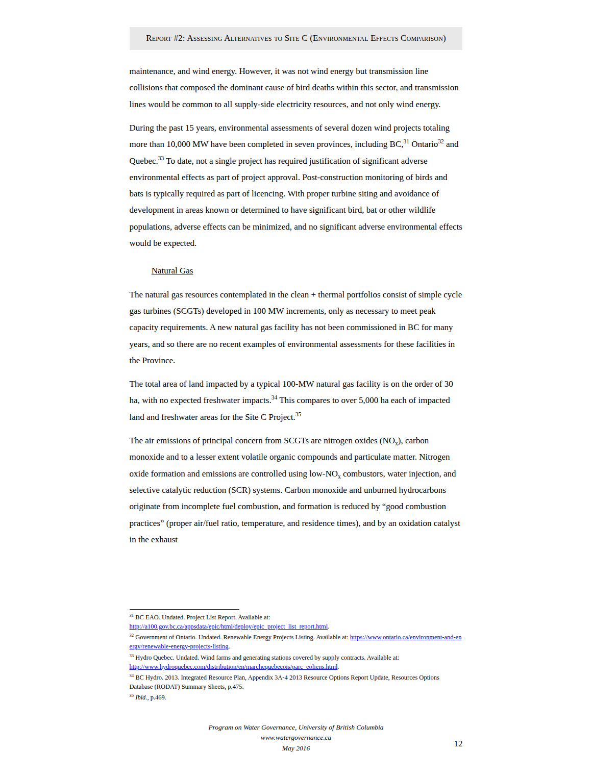Report #2: Assessing Alternatives to Site C (Environmental Effects Comparison)
maintenance, and wind energy. However, it was not wind energy but transmission line collisions that composed the dominant cause of bird deaths within this sector, and transmission lines would be common to all supply-side electricity resources, and not only wind energy.
During the past 15 years, environmental assessments of several dozen wind projects totaling more than 10,000 MW have been completed in seven provinces, including BC,31 Ontario32 and Quebec.33 To date, not a single project has required justification of significant adverse environmental effects as part of project approval. Post-construction monitoring of birds and bats is typically required as part of licencing. With proper turbine siting and avoidance of development in areas known or determined to have significant bird, bat or other wildlife populations, adverse effects can be minimized, and no significant adverse environmental effects would be expected.
Natural Gas
The natural gas resources contemplated in the clean + thermal portfolios consist of simple cycle gas turbines (SCGTs) developed in 100 MW increments, only as necessary to meet peak capacity requirements. A new natural gas facility has not been commissioned in BC for many years, and so there are no recent examples of environmental assessments for these facilities in the Province.
The total area of land impacted by a typical 100-MW natural gas facility is on the order of 30 ha, with no expected freshwater impacts.34 This compares to over 5,000 ha each of impacted land and freshwater areas for the Site C Project.35
The air emissions of principal concern from SCGTs are nitrogen oxides (NOx), carbon monoxide and to a lesser extent volatile organic compounds and particulate matter. Nitrogen oxide formation and emissions are controlled using low-NOx combustors, water injection, and selective catalytic reduction (SCR) systems. Carbon monoxide and unburned hydrocarbons originate from incomplete fuel combustion, and formation is reduced by “good combustion practices” (proper air/fuel ratio, temperature, and residence times), and by an oxidation catalyst in the exhaust
31 BC EAO. Undated. Project List Report. Available at:
http://a100.gov.bc.ca/appsdata/epic/html/deploy/epic_project_list_report.html.
32 Government of Ontario. Undated. Renewable Energy Projects Listing. Available at: https://www.ontario.ca/environment-and-energy/renewable-energy-projects-listing.
33 Hydro Quebec. Undated. Wind farms and generating stations covered by supply contracts. Available at:
http://www.hydroquebec.com/distribution/en/marchequebecois/parc_eoliens.html.
34 BC Hydro. 2013. Integrated Resource Plan, Appendix 3A-4 2013 Resource Options Report Update, Resources Options Database (RODAT) Summary Sheets, p.475.
35 Ibid., p.469.
Program on Water Governance, University of British Columbia
www.watergovernance.ca
May 2016 12